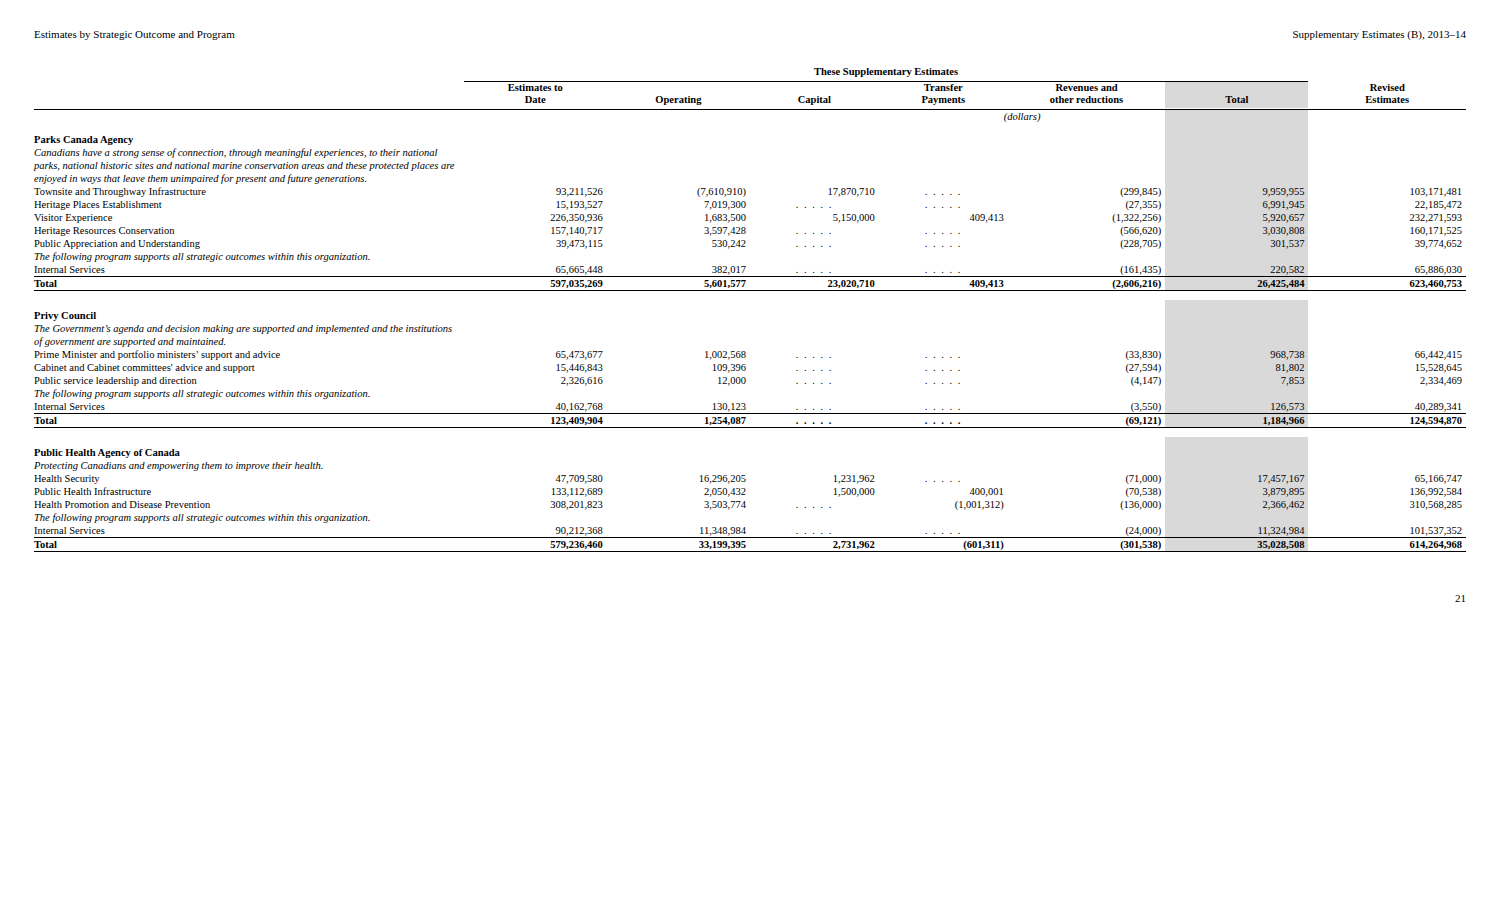Estimates by Strategic Outcome and Program
Supplementary Estimates (B), 2013–14
| | These Supplementary Estimates | |
| --- | --- | --- |
| | Estimates to Date | Operating | Capital | Transfer Payments | Revenues and other reductions | Total | Revised Estimates |
| | | | | (dollars) | | |
| Parks Canada Agency | | | | | | | |
| Canadians have a strong sense of connection, through meaningful experiences, to their national | | | | | | | |
| parks, national historic sites and national marine conservation areas and these protected places are | | | | | | | |
| enjoyed in ways that leave them unimpaired for present and future generations. | | | | | | | |
| Townsite and Throughway Infrastructure | 93,211,526 | (7,610,910) | 17,870,710 | . . . . . | (299,845) | 9,959,955 | 103,171,481 |
| Heritage Places Establishment | 15,193,527 | 7,019,300 | . . . . . | . . . . . | (27,355) | 6,991,945 | 22,185,472 |
| Visitor Experience | 226,350,936 | 1,683,500 | 5,150,000 | 409,413 | (1,322,256) | 5,920,657 | 232,271,593 |
| Heritage Resources Conservation | 157,140,717 | 3,597,428 | . . . . . | . . . . . | (566,620) | 3,030,808 | 160,171,525 |
| Public Appreciation and Understanding | 39,473,115 | 530,242 | . . . . . | . . . . . | (228,705) | 301,537 | 39,774,652 |
| The following program supports all strategic outcomes within this organization. | | | | | | | |
| Internal Services | 65,665,448 | 382,017 | . . . . . | . . . . . | (161,435) | 220,582 | 65,886,030 |
| Total | 597,035,269 | 5,601,577 | 23,020,710 | 409,413 | (2,606,216) | 26,425,484 | 623,460,753 |
| Privy Council | | | | | | | |
| The Government’s agenda and decision making are supported and implemented and the institutions | | | | | | | |
| of government are supported and maintained. | | | | | | | |
| Prime Minister and portfolio ministers’ support and advice | 65,473,677 | 1,002,568 | . . . . . | . . . . . | (33,830) | 968,738 | 66,442,415 |
| Cabinet and Cabinet committees' advice and support | 15,446,843 | 109,396 | . . . . . | . . . . . | (27,594) | 81,802 | 15,528,645 |
| Public service leadership and direction | 2,326,616 | 12,000 | . . . . . | . . . . . | (4,147) | 7,853 | 2,334,469 |
| The following program supports all strategic outcomes within this organization. | | | | | | | |
| Internal Services | 40,162,768 | 130,123 | . . . . . | . . . . . | (3,550) | 126,573 | 40,289,341 |
| Total | 123,409,904 | 1,254,087 | . . . . . | . . . . . | (69,121) | 1,184,966 | 124,594,870 |
| Public Health Agency of Canada | | | | | | | |
| Protecting Canadians and empowering them to improve their health. | | | | | | | |
| Health Security | 47,709,580 | 16,296,205 | 1,231,962 | . . . . . | (71,000) | 17,457,167 | 65,166,747 |
| Public Health Infrastructure | 133,112,689 | 2,050,432 | 1,500,000 | 400,001 | (70,538) | 3,879,895 | 136,992,584 |
| Health Promotion and Disease Prevention | 308,201,823 | 3,503,774 | . . . . . | (1,001,312) | (136,000) | 2,366,462 | 310,568,285 |
| The following program supports all strategic outcomes within this organization. | | | | | | | |
| Internal Services | 90,212,368 | 11,348,984 | . . . . . | . . . . . | (24,000) | 11,324,984 | 101,537,352 |
| Total | 579,236,460 | 33,199,395 | 2,731,962 | (601,311) | (301,538) | 35,028,508 | 614,264,968 |
21